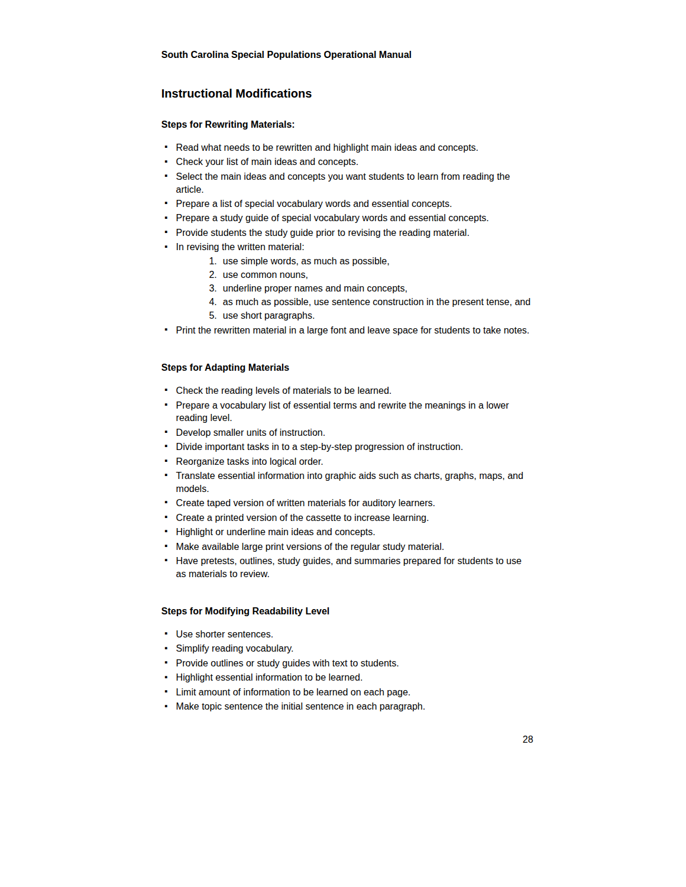South Carolina Special Populations Operational Manual
Instructional Modifications
Steps for Rewriting Materials:
Read what needs to be rewritten and highlight main ideas and concepts.
Check your list of main ideas and concepts.
Select the main ideas and concepts you want students to learn from reading the article.
Prepare a list of special vocabulary words and essential concepts.
Prepare a study guide of special vocabulary words and essential concepts.
Provide students the study guide prior to revising the reading material.
In revising the written material:
use simple words, as much as possible,
use common nouns,
underline proper names and main concepts,
as much as possible, use sentence construction in the present tense, and
use short paragraphs.
Print the rewritten material in a large font and leave space for students to take notes.
Steps for Adapting Materials
Check the reading levels of materials to be learned.
Prepare a vocabulary list of essential terms and rewrite the meanings in a lower reading level.
Develop smaller units of instruction.
Divide important tasks in to a step-by-step progression of instruction.
Reorganize tasks into logical order.
Translate essential information into graphic aids such as charts, graphs, maps, and models.
Create taped version of written materials for auditory learners.
Create a printed version of the cassette to increase learning.
Highlight or underline main ideas and concepts.
Make available large print versions of the regular study material.
Have pretests, outlines, study guides, and summaries prepared for students to use as materials to review.
Steps for Modifying Readability Level
Use shorter sentences.
Simplify reading vocabulary.
Provide outlines or study guides with text to students.
Highlight essential information to be learned.
Limit amount of information to be learned on each page.
Make topic sentence the initial sentence in each paragraph.
28